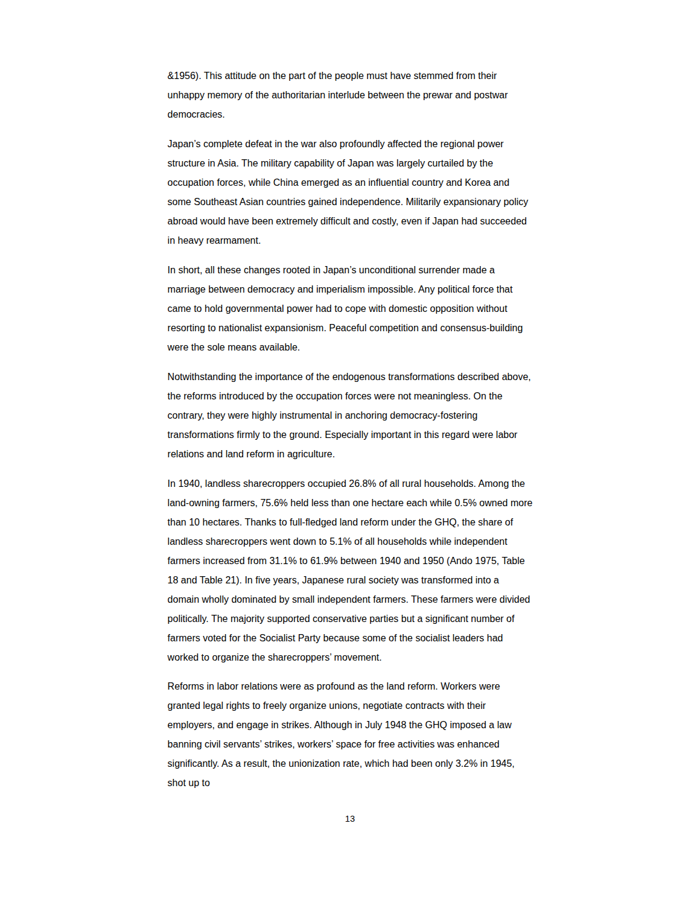&1956). This attitude on the part of the people must have stemmed from their unhappy memory of the authoritarian interlude between the prewar and postwar democracies.
Japan’s complete defeat in the war also profoundly affected the regional power structure in Asia. The military capability of Japan was largely curtailed by the occupation forces, while China emerged as an influential country and Korea and some Southeast Asian countries gained independence. Militarily expansionary policy abroad would have been extremely difficult and costly, even if Japan had succeeded in heavy rearmament.
In short, all these changes rooted in Japan’s unconditional surrender made a marriage between democracy and imperialism impossible. Any political force that came to hold governmental power had to cope with domestic opposition without resorting to nationalist expansionism. Peaceful competition and consensus-building were the sole means available.
Notwithstanding the importance of the endogenous transformations described above, the reforms introduced by the occupation forces were not meaningless. On the contrary, they were highly instrumental in anchoring democracy-fostering transformations firmly to the ground. Especially important in this regard were labor relations and land reform in agriculture.
In 1940, landless sharecroppers occupied 26.8% of all rural households. Among the land-owning farmers, 75.6% held less than one hectare each while 0.5% owned more than 10 hectares. Thanks to full-fledged land reform under the GHQ, the share of landless sharecroppers went down to 5.1% of all households while independent farmers increased from 31.1% to 61.9% between 1940 and 1950 (Ando 1975, Table 18 and Table 21). In five years, Japanese rural society was transformed into a domain wholly dominated by small independent farmers. These farmers were divided politically. The majority supported conservative parties but a significant number of farmers voted for the Socialist Party because some of the socialist leaders had worked to organize the sharecroppers’ movement.
Reforms in labor relations were as profound as the land reform. Workers were granted legal rights to freely organize unions, negotiate contracts with their employers, and engage in strikes. Although in July 1948 the GHQ imposed a law banning civil servants’ strikes, workers’ space for free activities was enhanced significantly. As a result, the unionization rate, which had been only 3.2% in 1945, shot up to
13